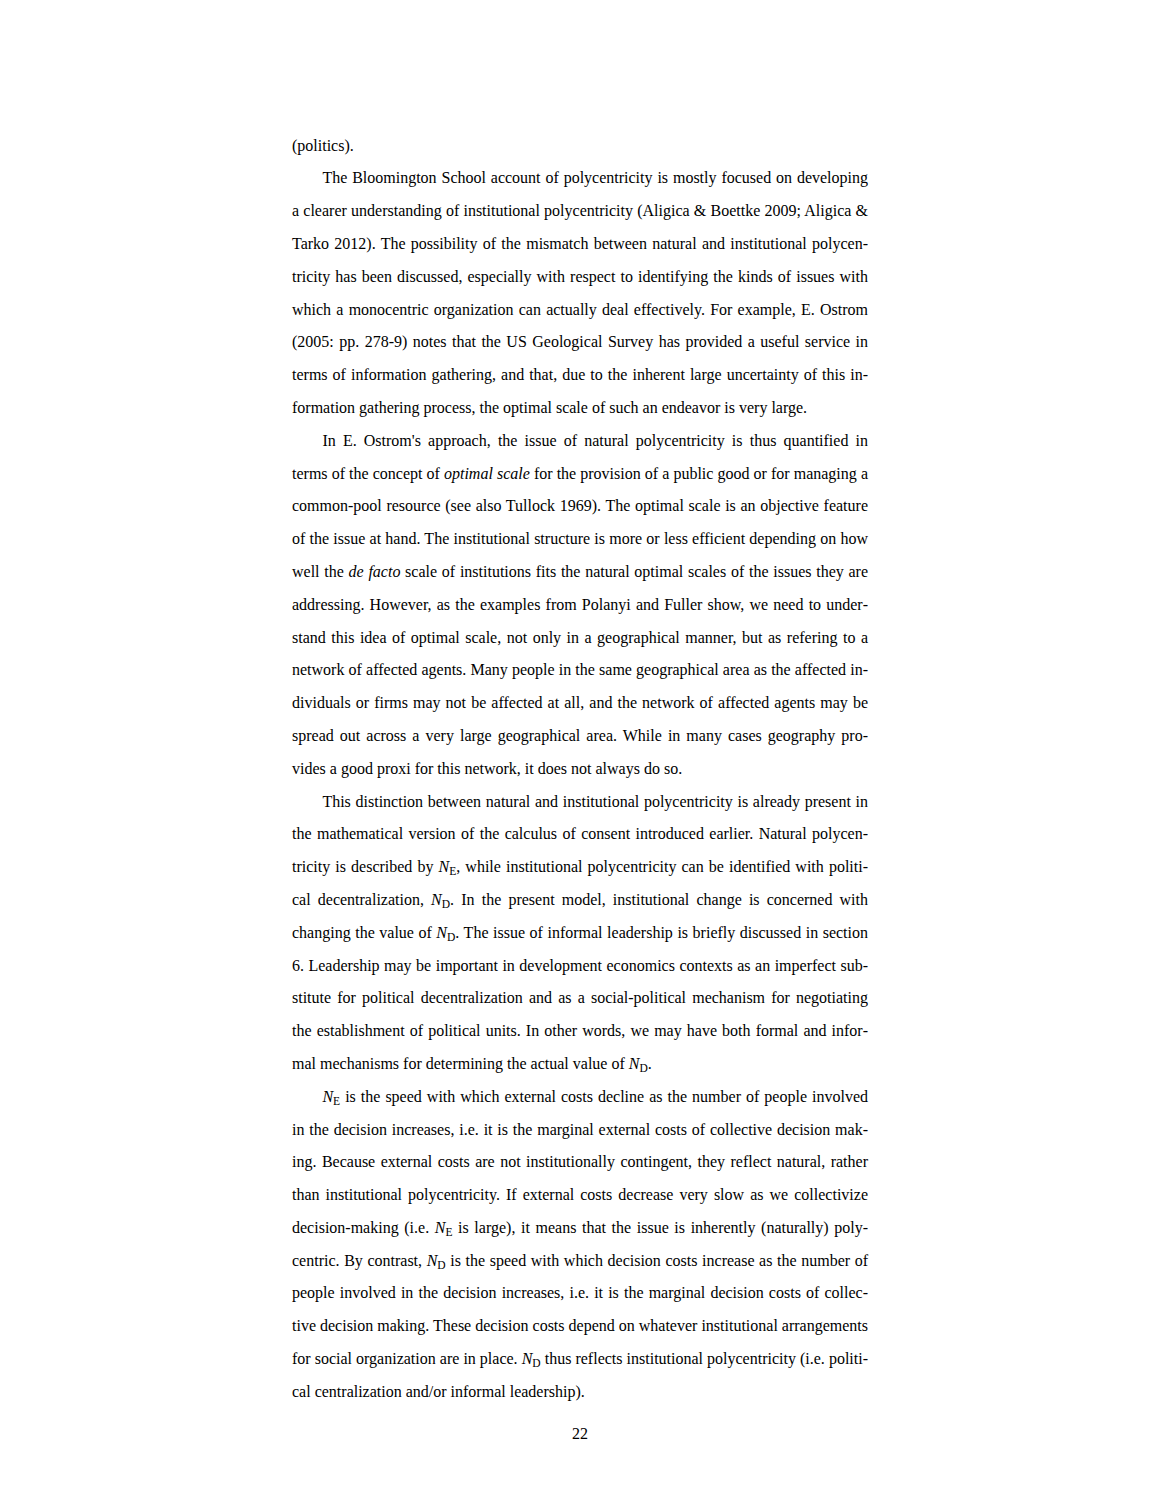(politics).
The Bloomington School account of polycentricity is mostly focused on developing a clearer understanding of institutional polycentricity (Aligica & Boettke 2009; Aligica & Tarko 2012). The possibility of the mismatch between natural and institutional polycentricity has been discussed, especially with respect to identifying the kinds of issues with which a monocentric organization can actually deal effectively. For example, E. Ostrom (2005: pp. 278-9) notes that the US Geological Survey has provided a useful service in terms of information gathering, and that, due to the inherent large uncertainty of this information gathering process, the optimal scale of such an endeavor is very large.
In E. Ostrom's approach, the issue of natural polycentricity is thus quantified in terms of the concept of optimal scale for the provision of a public good or for managing a common-pool resource (see also Tullock 1969). The optimal scale is an objective feature of the issue at hand. The institutional structure is more or less efficient depending on how well the de facto scale of institutions fits the natural optimal scales of the issues they are addressing. However, as the examples from Polanyi and Fuller show, we need to understand this idea of optimal scale, not only in a geographical manner, but as refering to a network of affected agents. Many people in the same geographical area as the affected individuals or firms may not be affected at all, and the network of affected agents may be spread out across a very large geographical area. While in many cases geography provides a good proxi for this network, it does not always do so.
This distinction between natural and institutional polycentricity is already present in the mathematical version of the calculus of consent introduced earlier. Natural polycentricity is described by NE, while institutional polycentricity can be identified with political decentralization, ND. In the present model, institutional change is concerned with changing the value of ND. The issue of informal leadership is briefly discussed in section 6. Leadership may be important in development economics contexts as an imperfect substitute for political decentralization and as a social-political mechanism for negotiating the establishment of political units. In other words, we may have both formal and informal mechanisms for determining the actual value of ND.
NE is the speed with which external costs decline as the number of people involved in the decision increases, i.e. it is the marginal external costs of collective decision making. Because external costs are not institutionally contingent, they reflect natural, rather than institutional polycentricity. If external costs decrease very slow as we collectivize decision-making (i.e. NE is large), it means that the issue is inherently (naturally) polycentric. By contrast, ND is the speed with which decision costs increase as the number of people involved in the decision increases, i.e. it is the marginal decision costs of collective decision making. These decision costs depend on whatever institutional arrangements for social organization are in place. ND thus reflects institutional polycentricity (i.e. political centralization and/or informal leadership).
22